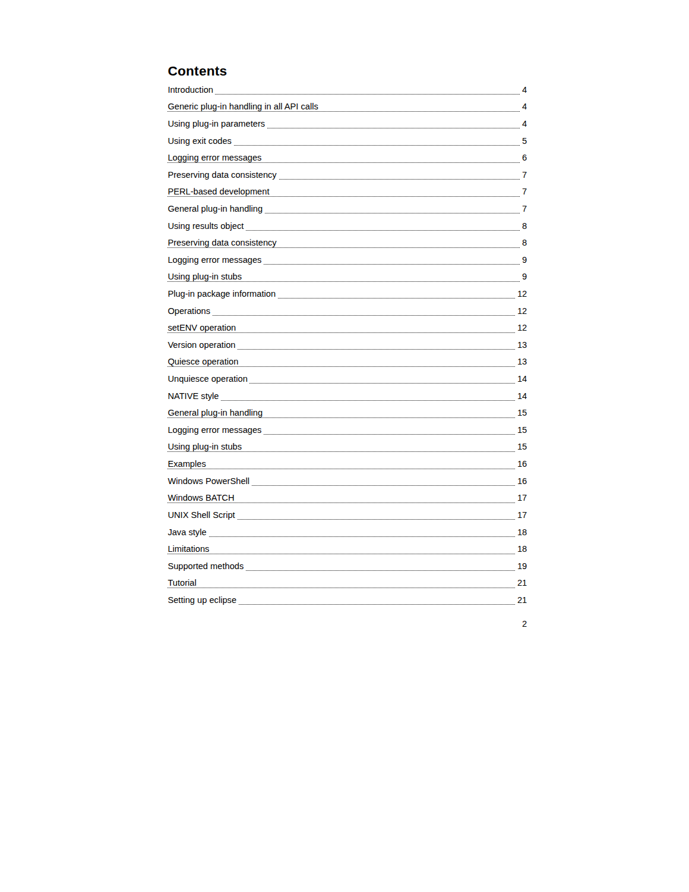Contents
4 Introduction
4 Generic plug-in handling in all API calls
4 Using plug-in parameters
5 Using exit codes
6 Logging error messages
7 Preserving data consistency
7 PERL-based development
7 General plug-in handling
8 Using results object
8 Preserving data consistency
9 Logging error messages
9 Using plug-in stubs
12 Plug-in package information
12 Operations
12 setENV operation
13 Version operation
13 Quiesce operation
14 Unquiesce operation
14 NATIVE style
15 General plug-in handling
15 Logging error messages
15 Using plug-in stubs
16 Examples
16 Windows PowerShell
17 Windows BATCH
17 UNIX Shell Script
18 Java style
18 Limitations
19 Supported methods
21 Tutorial
21 Setting up eclipse
2